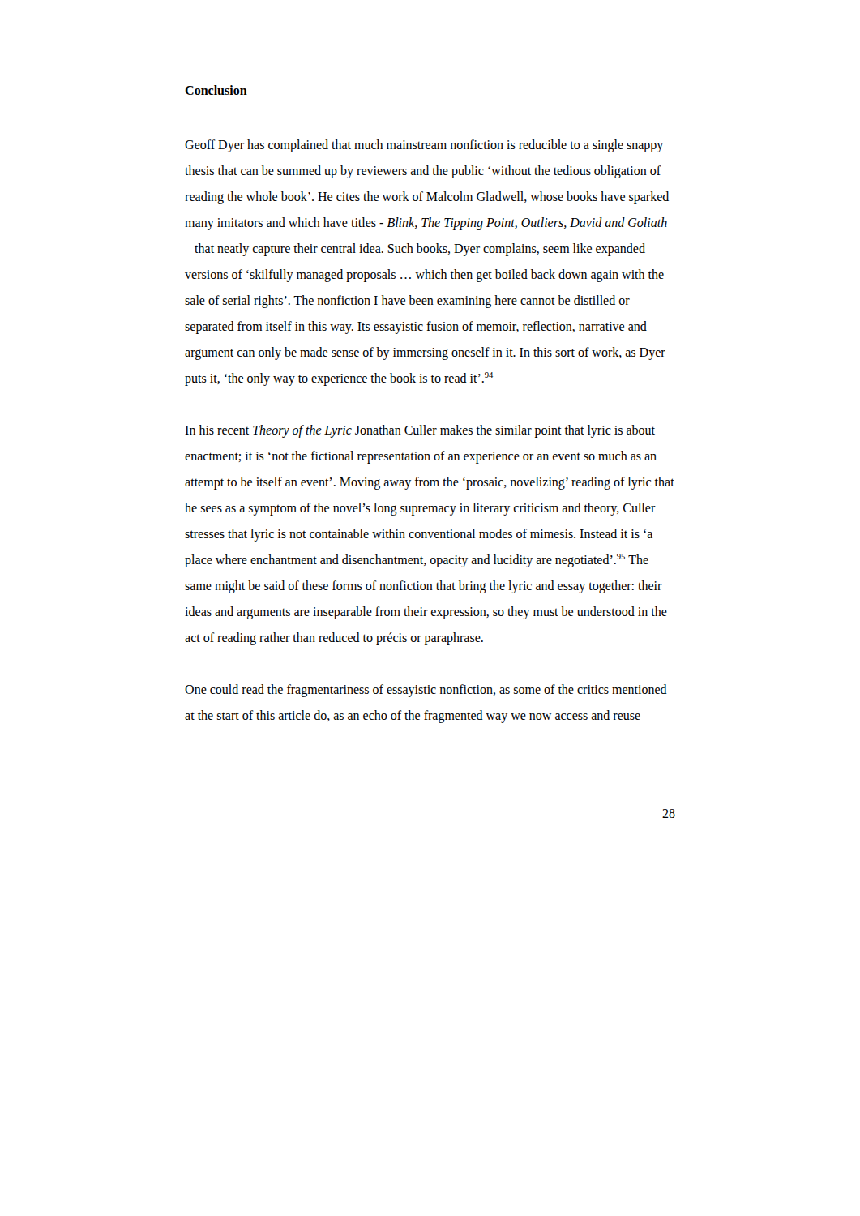Conclusion
Geoff Dyer has complained that much mainstream nonfiction is reducible to a single snappy thesis that can be summed up by reviewers and the public ‘without the tedious obligation of reading the whole book’. He cites the work of Malcolm Gladwell, whose books have sparked many imitators and which have titles - Blink, The Tipping Point, Outliers, David and Goliath – that neatly capture their central idea. Such books, Dyer complains, seem like expanded versions of ‘skilfully managed proposals … which then get boiled back down again with the sale of serial rights’. The nonfiction I have been examining here cannot be distilled or separated from itself in this way. Its essayistic fusion of memoir, reflection, narrative and argument can only be made sense of by immersing oneself in it. In this sort of work, as Dyer puts it, ‘the only way to experience the book is to read it’.94
In his recent Theory of the Lyric Jonathan Culler makes the similar point that lyric is about enactment; it is ‘not the fictional representation of an experience or an event so much as an attempt to be itself an event’. Moving away from the ‘prosaic, novelizing’ reading of lyric that he sees as a symptom of the novel’s long supremacy in literary criticism and theory, Culler stresses that lyric is not containable within conventional modes of mimesis. Instead it is ‘a place where enchantment and disenchantment, opacity and lucidity are negotiated’.95 The same might be said of these forms of nonfiction that bring the lyric and essay together: their ideas and arguments are inseparable from their expression, so they must be understood in the act of reading rather than reduced to précis or paraphrase.
One could read the fragmentariness of essayistic nonfiction, as some of the critics mentioned at the start of this article do, as an echo of the fragmented way we now access and reuse
28